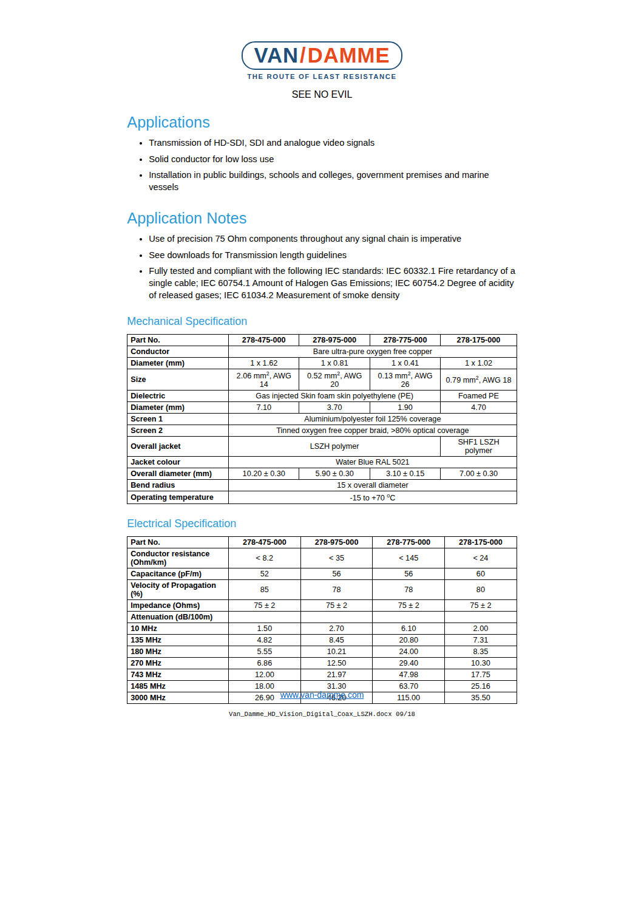VAN/DAMME
THE ROUTE OF LEAST RESISTANCE
SEE NO EVIL
Applications
Transmission of HD-SDI, SDI and analogue video signals
Solid conductor for low loss use
Installation in public buildings, schools and colleges, government premises and marine vessels
Application Notes
Use of precision 75 Ohm components throughout any signal chain is imperative
See downloads for Transmission length guidelines
Fully tested and compliant with the following IEC standards: IEC 60332.1 Fire retardancy of a single cable; IEC 60754.1 Amount of Halogen Gas Emissions; IEC 60754.2 Degree of acidity of released gases; IEC 61034.2 Measurement of smoke density
Mechanical Specification
| Part No. | 278-475-000 | 278-975-000 | 278-775-000 | 278-175-000 |
| --- | --- | --- | --- | --- |
| Conductor | Bare ultra-pure oxygen free copper |
| Diameter (mm) | 1 x 1.62 | 1 x 0.81 | 1 x 0.41 | 1 x 1.02 |
| Size | 2.06 mm 2 , AWG 14 | 0.52 mm 2 , AWG 20 | 0.13 mm 2 , AWG 26 | 0.79 mm 2 , AWG 18 |
| Dielectric | Gas injected Skin foam skin polyethylene (PE) | Foamed PE |
| Diameter (mm) | 7.10 | 3.70 | 1.90 | 4.70 |
| Screen 1 | Aluminium/polyester foil 125% coverage |
| Screen 2 | Tinned oxygen free copper braid, >80% optical coverage |
| Overall jacket | LSZH polymer | SHF1 LSZH polymer |
| Jacket colour | Water Blue RAL 5021 |
| Overall diameter (mm) | 10.20 ± 0.30 | 5.90 ± 0.30 | 3.10 ± 0.15 | 7.00 ± 0.30 |
| Bend radius | 15 x overall diameter |
| Operating temperature | -15 to +70 o C |
Electrical Specification
| Part No. | 278-475-000 | 278-975-000 | 278-775-000 | 278-175-000 |
| --- | --- | --- | --- | --- |
| Conductor resistance (Ohm/km) | < 8.2 | < 35 | < 145 | < 24 |
| Capacitance (pF/m) | 52 | 56 | 56 | 60 |
| Velocity of Propagation (%) | 85 | 78 | 78 | 80 |
| Impedance (Ohms) | 75 ± 2 | 75 ± 2 | 75 ± 2 | 75 ± 2 |
| Attenuation (dB/100m) | | | | |
| 10 MHz | 1.50 | 2.70 | 6.10 | 2.00 |
| 135 MHz | 4.82 | 8.45 | 20.80 | 7.31 |
| 180 MHz | 5.55 | 10.21 | 24.00 | 8.35 |
| 270 MHz | 6.86 | 12.50 | 29.40 | 10.30 |
| 743 MHz | 12.00 | 21.97 | 47.98 | 17.75 |
| 1485 MHz | 18.00 | 31.30 | 63.70 | 25.16 |
| 3000 MHz | 26.90 | 46.20 | 115.00 | 35.50 |
www.van-damme.com
Van_Damme_HD_Vision_Digital_Coax_LSZH.docx 09/18